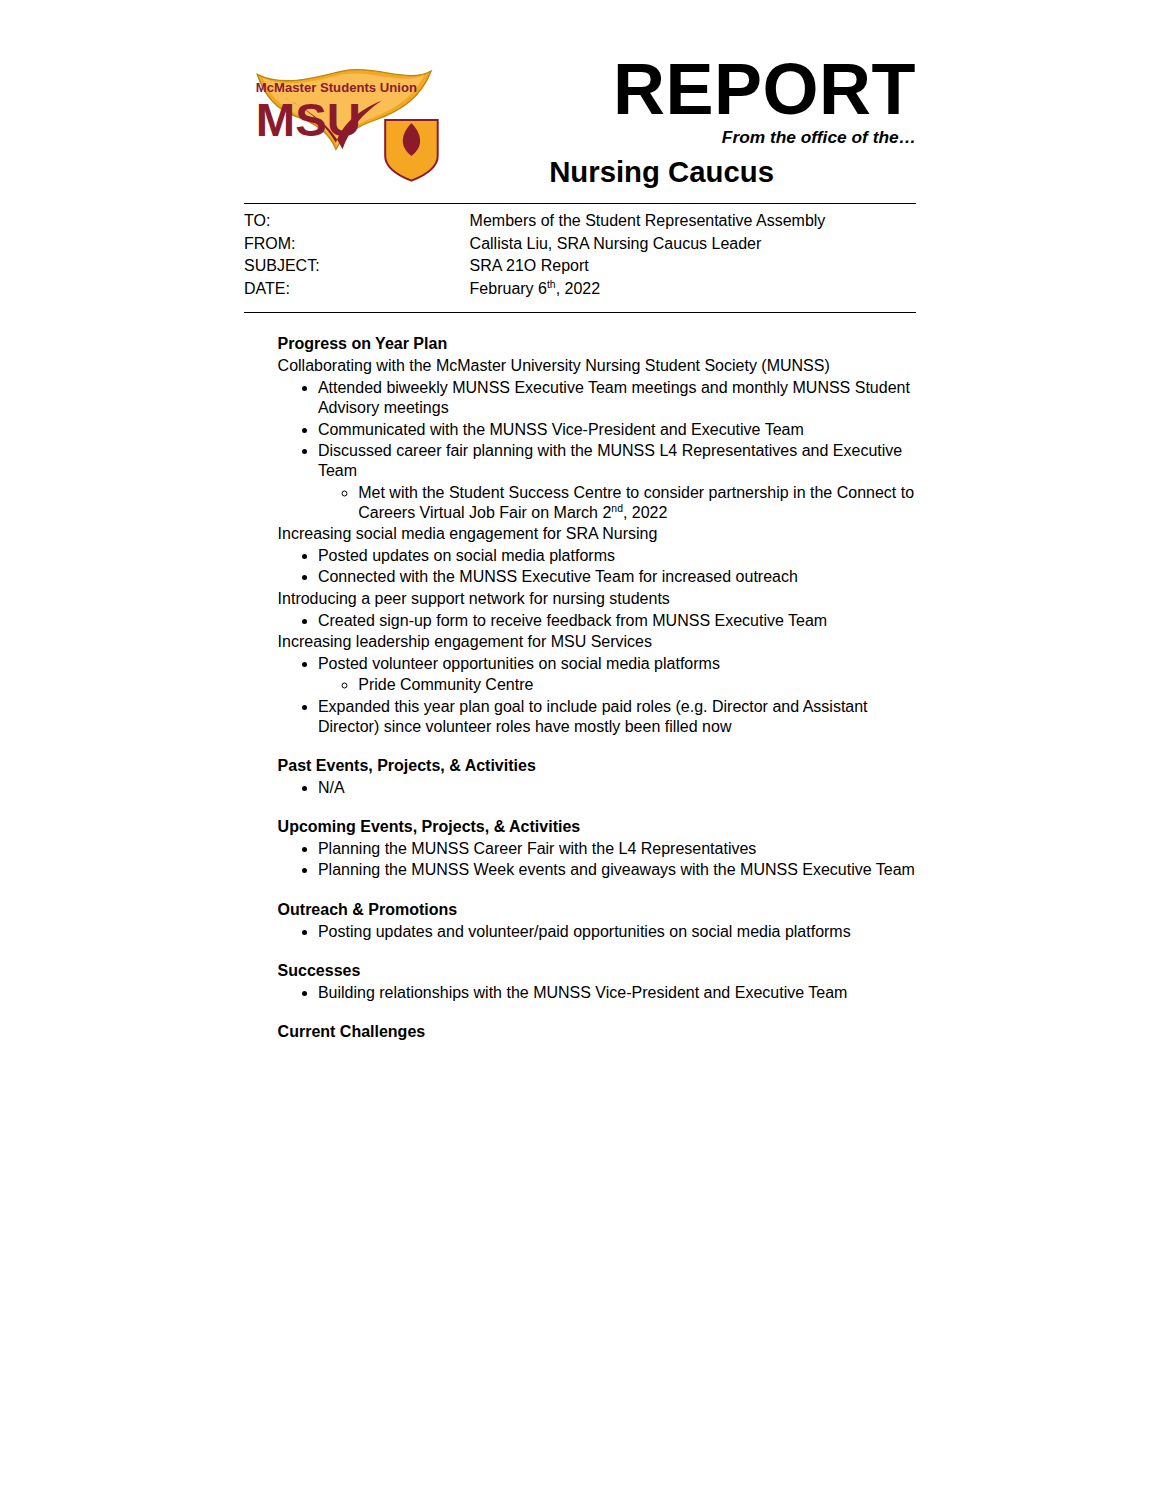REPORT
From the office of the…
Nursing Caucus
| TO: | Members of the Student Representative Assembly |
| FROM: | Callista Liu, SRA Nursing Caucus Leader |
| SUBJECT: | SRA 21O Report |
| DATE: | February 6 th , 2022 |
Progress on Year Plan
Collaborating with the McMaster University Nursing Student Society (MUNSS)
Attended biweekly MUNSS Executive Team meetings and monthly MUNSS Student Advisory meetings
Communicated with the MUNSS Vice-President and Executive Team
Discussed career fair planning with the MUNSS L4 Representatives and Executive Team
Met with the Student Success Centre to consider partnership in the Connect to Careers Virtual Job Fair on March 2nd, 2022
Increasing social media engagement for SRA Nursing
Posted updates on social media platforms
Connected with the MUNSS Executive Team for increased outreach
Introducing a peer support network for nursing students
Created sign-up form to receive feedback from MUNSS Executive Team
Increasing leadership engagement for MSU Services
Posted volunteer opportunities on social media platforms
Pride Community Centre
Expanded this year plan goal to include paid roles (e.g. Director and Assistant Director) since volunteer roles have mostly been filled now
Past Events, Projects, & Activities
N/A
Upcoming Events, Projects, & Activities
Planning the MUNSS Career Fair with the L4 Representatives
Planning the MUNSS Week events and giveaways with the MUNSS Executive Team
Outreach & Promotions
Posting updates and volunteer/paid opportunities on social media platforms
Successes
Building relationships with the MUNSS Vice-President and Executive Team
Current Challenges